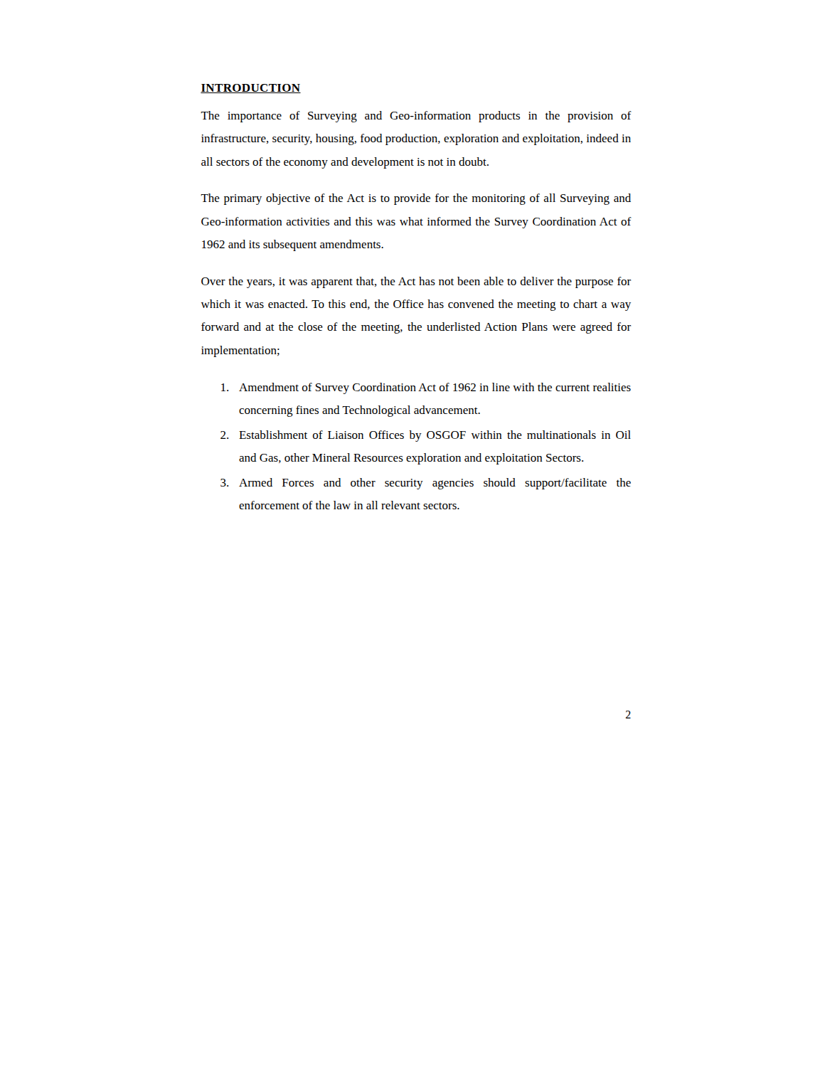INTRODUCTION
The importance of Surveying and Geo-information products in the provision of infrastructure, security, housing, food production, exploration and exploitation, indeed in all sectors of the economy and development is not in doubt.
The primary objective of the Act is to provide for the monitoring of all Surveying and Geo-information activities and this was what informed the Survey Coordination Act of 1962 and its subsequent amendments.
Over the years, it was apparent that, the Act has not been able to deliver the purpose for which it was enacted. To this end, the Office has convened the meeting to chart a way forward and at the close of the meeting, the underlisted Action Plans were agreed for implementation;
Amendment of Survey Coordination Act of 1962 in line with the current realities concerning fines and Technological advancement.
Establishment of Liaison Offices by OSGOF within the multinationals in Oil and Gas, other Mineral Resources exploration and exploitation Sectors.
Armed Forces and other security agencies should support/facilitate the enforcement of the law in all relevant sectors.
2